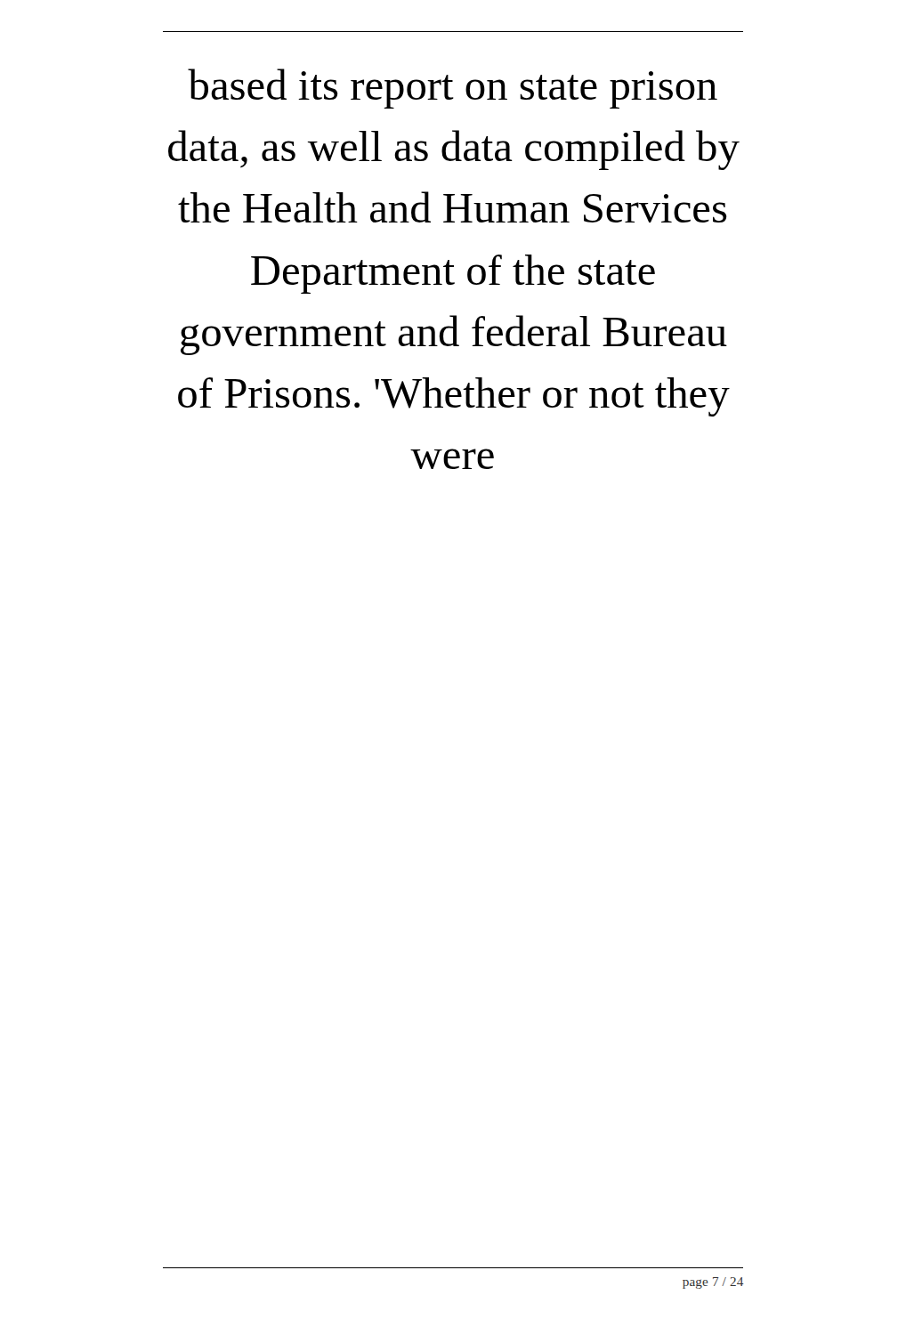based its report on state prison data, as well as data compiled by the Health and Human Services Department of the state government and federal Bureau of Prisons. 'Whether or not they were
page 7 / 24